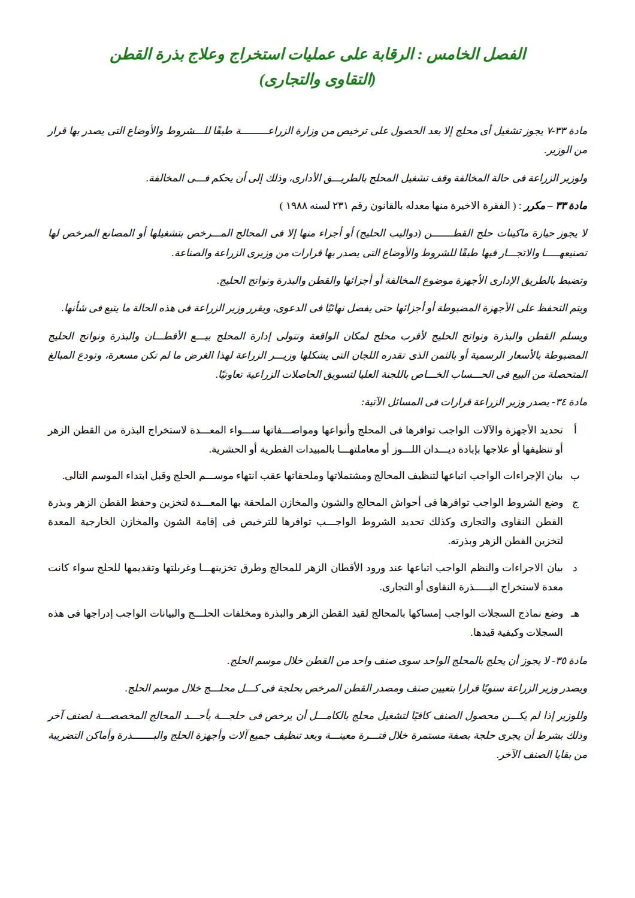الفصل الخامس : الرقابة على عمليات استخراج وعلاج بذرة القطن
(التقاوى والتجارى)
مادة ٣٣-٧ يجوز تشغيل أى محلج إلا بعد الحصول على ترخيص من وزارة الزراعـــــــــة طبقًا للـــشروط والأوضاع التى يصدر بها قرار من الوزير.
ولوزير الزراعة فى حالة المخالفة وقف تشغيل المحلج بالطريـــق الأدارى، وذلك إلى أن يحكم فـــى المخالفة.
مادة ٣٣ – مكرر : ( الفقرة الاخيرة منها معدله بالقانون رقم ٢٣١ لسنه ١٩٨٨ )
لا يجوز حيازة ماكينات حلج القطـــــــن (دواليب الحليج) أو أجزاء منها إلا فى المحالج المـــرخص بتشغيلها أو المصانع المرخص لها تصنيعهـــــا والاتجـــار فيها طبقًا للشروط والأوضاع التى يصدر بها قرارات من وزيرى الزراعة والصناعة.
وتضبط بالطريق الإدارى الأجهزة موضوع المخالفة أو أجزائها والقطن والبذرة ونواتج الحليج.
ويتم التحفظ على الأجهزة المضبوطة أو أجزائها حتى يفصل نهائيًا فى الدعوى، ويقرر وزير الزراعة فى هذه الحالة ما يتبع فى شأنها.
ويسلم القطن والبذرة ونواتج الحليج لأقرب محلج لمكان الواقعة وتتولى إدارة المحلج بيـــع الأقطـــان والبذرة ونواتج الحليج المضبوطة بالأسعار الرسمية أو بالثمن الذى تقدره اللجان التى يشكلها وزيـــر الزراعة لهذا الغرض ما لم تكن مسعرة، وتودع المبالغ المتحصلة من البيع فى الحـــساب الخـــاص باللجنة العليا لتسويق الحاصلات الزراعية تعاونيًا.
مادة ٣٤- يصدر وزير الزراعة قرارات فى المسائل الآتية:
أ تحديد الأجهزة والآلات الواجب توافرها فى المحلج وأنواعها ومواصـــفاتها ســـواء المعـــدة لاستخراج البذرة من القطن الزهر أو تنظيفها أو علاجها بإبادة ديـــدان اللـــوز أو معاملتهـــا بالمبيدات الفطرية أو الحشرية.
ب بيان الإجراءات الواجب اتباعها لتنظيف المحالج ومشتملاتها وملحقاتها عقب انتهاء موســـم الحلج وقبل ابتداء الموسم التالى.
ج وضع الشروط الواجب توافرها فى أحواش المحالج والشون والمخازن الملحقة بها المعـــدة لتخزين وحفظ القطن الزهر وبذرة القطن النقاوى والتجارى وكذلك تحديد الشروط الواجـــب توافرها للترخيص فى إقامة الشون والمخازن الخارجية المعدة لتخزين القطن الزهر وبذرته.
د بيان الاجراءات والنظم الواجب اتباعها عند ورود الأقطان الزهر للمحالج وطرق تخزينهـــا وغربلتها وتقديمها للحلج سواء كانت معدة لاستخراج البـــــذرة النقاوى أو التجارى.
هـ وضع نماذج السجلات الواجب إمساكها بالمحالج لقيد القطن الزهر والبذرة ومخلفات الحلـــج والبيانات الواجب إدراجها فى هذه السجلات وكيفية قيدها.
مادة ٣٥- لا يجوز أن يحلج بالمحلج الواحد سوى صنف واحد من القطن خلال موسم الحلج.
ويصدر وزير الزراعة سنويًا قرارا بتعيين صنف ومصدر القطن المرخص بحلجة فى كـــل محلـــج خلال موسم الحلج.
وللوزير إذا لم يكـــن محصول الصنف كافيًا لتشغيل محلج بالكامـــل أن يرخص فى حلجـــة بأحـــد المحالج المخصصـــة لصنف آخر وذلك بشرط أن يجرى حلجة بصفة مستمرة خلال فتـــرة معينـــة وبعد تنظيف جميع آلات وأجهزة الحلج والبـــــــذرة وأماكن التضريبة من بقايا الصنف الآخر.